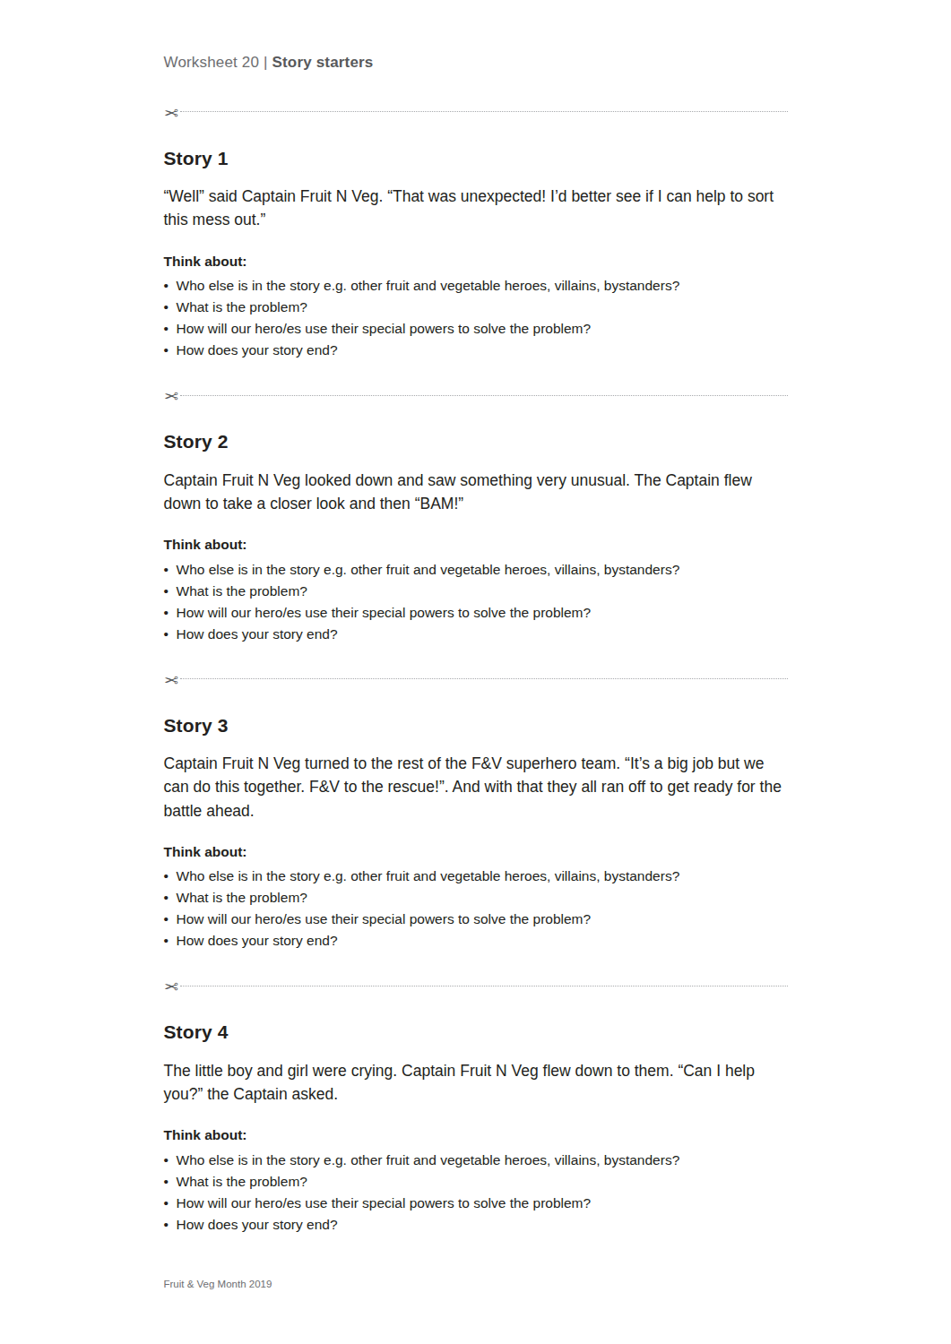Worksheet 20 | Story starters
✂
Story 1
“Well” said Captain Fruit N Veg. “That was unexpected! I’d better see if I can help to sort this mess out.”
Think about:
Who else is in the story e.g. other fruit and vegetable heroes, villains, bystanders?
What is the problem?
How will our hero/es use their special powers to solve the problem?
How does your story end?
✂
Story 2
Captain Fruit N Veg looked down and saw something very unusual. The Captain flew down to take a closer look and then “BAM!”
Think about:
Who else is in the story e.g. other fruit and vegetable heroes, villains, bystanders?
What is the problem?
How will our hero/es use their special powers to solve the problem?
How does your story end?
✂
Story 3
Captain Fruit N Veg turned to the rest of the F&V superhero team. “It’s a big job but we can do this together. F&V to the rescue!”. And with that they all ran off to get ready for the battle ahead.
Think about:
Who else is in the story e.g. other fruit and vegetable heroes, villains, bystanders?
What is the problem?
How will our hero/es use their special powers to solve the problem?
How does your story end?
✂
Story 4
The little boy and girl were crying. Captain Fruit N Veg flew down to them. “Can I help you?” the Captain asked.
Think about:
Who else is in the story e.g. other fruit and vegetable heroes, villains, bystanders?
What is the problem?
How will our hero/es use their special powers to solve the problem?
How does your story end?
Fruit & Veg Month 2019